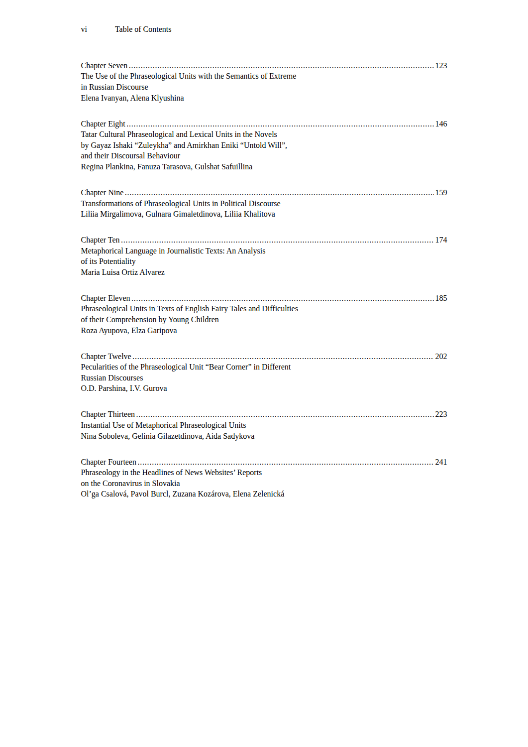vi Table of Contents
Chapter Seven 123
The Use of the Phraseological Units with the Semantics of Extreme
in Russian Discourse
Elena Ivanyan, Alena Klyushina
Chapter Eight 146
Tatar Cultural Phraseological and Lexical Units in the Novels
by Gayaz Ishaki “Zuleykha” and Amirkhan Eniki “Untold Will”,
and their Discoursal Behaviour
Regina Plankina, Fanuza Tarasova, Gulshat Safuillina
Chapter Nine 159
Transformations of Phraseological Units in Political Discourse
Liliia Mirgalimova, Gulnara Gimaletdinova, Liliia Khalitova
Chapter Ten 174
Metaphorical Language in Journalistic Texts: An Analysis
of its Potentiality
Maria Luisa Ortiz Alvarez
Chapter Eleven 185
Phraseological Units in Texts of English Fairy Tales and Difficulties
of their Comprehension by Young Children
Roza Ayupova, Elza Garipova
Chapter Twelve 202
Pecularities of the Phraseological Unit “Bear Corner” in Different
Russian Discourses
O.D. Parshina, I.V. Gurova
Chapter Thirteen 223
Instantial Use of Metaphorical Phraseological Units
Nina Soboleva, Gelinia Gilazetdinova, Aida Sadykova
Chapter Fourteen 241
Phraseology in the Headlines of News Websites’ Reports
on the Coronavirus in Slovakia
Ol’ga Csalová, Pavol Burcl, Zuzana Kozárova, Elena Zelenická